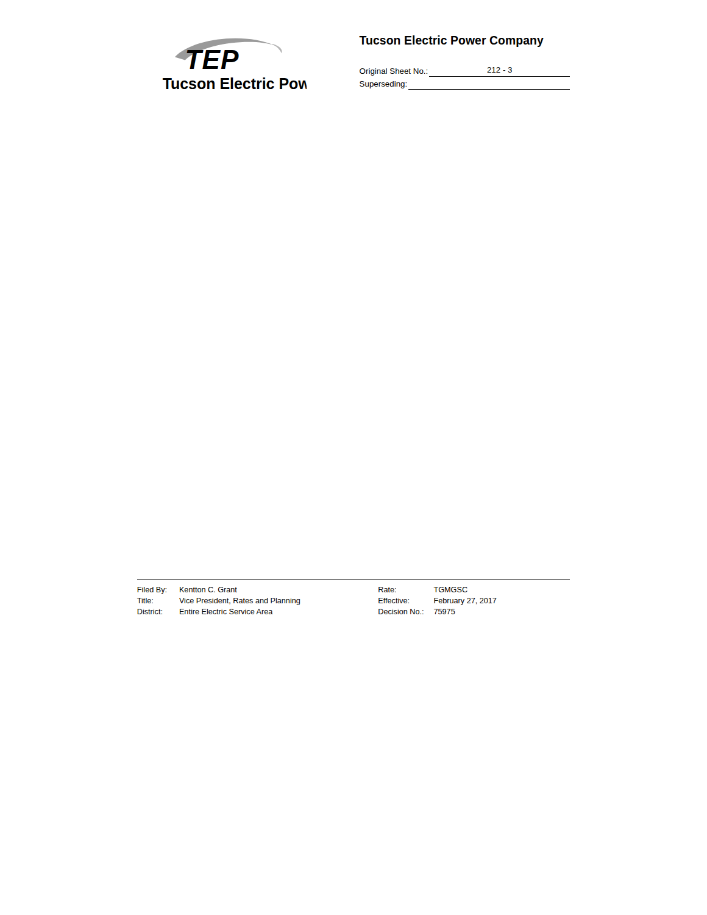TEP Tucson Electric Power
Tucson Electric Power Company
Original Sheet No.: 212 - 3
Superseding:
| Filed By: | Kentton C. Grant | | Rate: | TGMGSC |
| Title: | Vice President, Rates and Planning | | Effective: | February 27, 2017 |
| District: | Entire Electric Service Area | | Decision No.: | 75975 |